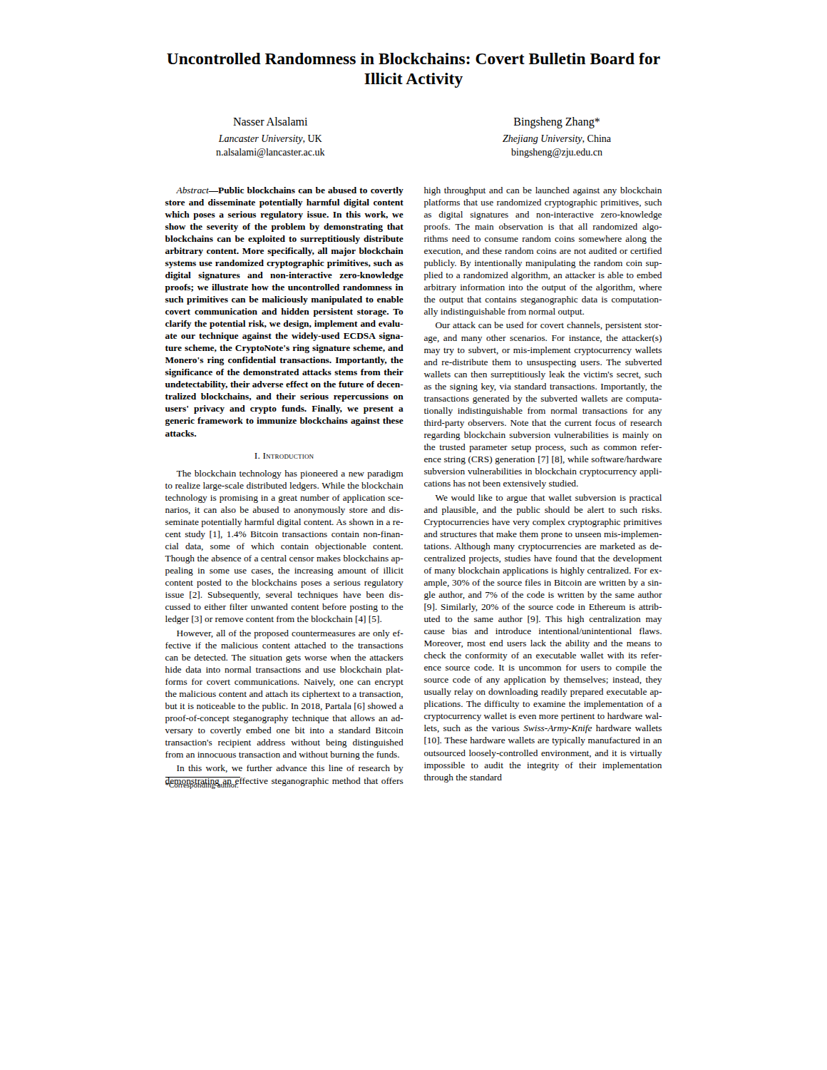Uncontrolled Randomness in Blockchains: Covert Bulletin Board for Illicit Activity
Nasser Alsalami
Lancaster University, UK
n.alsalami@lancaster.ac.uk
Bingsheng Zhang*
Zhejiang University, China
bingsheng@zju.edu.cn
Abstract—Public blockchains can be abused to covertly store and disseminate potentially harmful digital content which poses a serious regulatory issue. In this work, we show the severity of the problem by demonstrating that blockchains can be exploited to surreptitiously distribute arbitrary content. More specifically, all major blockchain systems use randomized cryptographic primitives, such as digital signatures and non-interactive zero-knowledge proofs; we illustrate how the uncontrolled randomness in such primitives can be maliciously manipulated to enable covert communication and hidden persistent storage. To clarify the potential risk, we design, implement and evaluate our technique against the widely-used ECDSA signature scheme, the CryptoNote's ring signature scheme, and Monero's ring confidential transactions. Importantly, the significance of the demonstrated attacks stems from their undetectability, their adverse effect on the future of decentralized blockchains, and their serious repercussions on users' privacy and crypto funds. Finally, we present a generic framework to immunize blockchains against these attacks.
I. Introduction
The blockchain technology has pioneered a new paradigm to realize large-scale distributed ledgers. While the blockchain technology is promising in a great number of application scenarios, it can also be abused to anonymously store and disseminate potentially harmful digital content. As shown in a recent study [1], 1.4% Bitcoin transactions contain non-financial data, some of which contain objectionable content. Though the absence of a central censor makes blockchains appealing in some use cases, the increasing amount of illicit content posted to the blockchains poses a serious regulatory issue [2]. Subsequently, several techniques have been discussed to either filter unwanted content before posting to the ledger [3] or remove content from the blockchain [4] [5].
However, all of the proposed countermeasures are only effective if the malicious content attached to the transactions can be detected. The situation gets worse when the attackers hide data into normal transactions and use blockchain platforms for covert communications. Naively, one can encrypt the malicious content and attach its ciphertext to a transaction, but it is noticeable to the public. In 2018, Partala [6] showed a proof-of-concept steganography technique that allows an adversary to covertly embed one bit into a standard Bitcoin transaction's recipient address without being distinguished from an innocuous transaction and without burning the funds.
In this work, we further advance this line of research by demonstrating an effective steganographic method that offers high throughput and can be launched against any blockchain platforms that use randomized cryptographic primitives, such as digital signatures and non-interactive zero-knowledge proofs. The main observation is that all randomized algorithms need to consume random coins somewhere along the execution, and these random coins are not audited or certified publicly. By intentionally manipulating the random coin supplied to a randomized algorithm, an attacker is able to embed arbitrary information into the output of the algorithm, where the output that contains steganographic data is computationally indistinguishable from normal output.
Our attack can be used for covert channels, persistent storage, and many other scenarios. For instance, the attacker(s) may try to subvert, or mis-implement cryptocurrency wallets and re-distribute them to unsuspecting users. The subverted wallets can then surreptitiously leak the victim's secret, such as the signing key, via standard transactions. Importantly, the transactions generated by the subverted wallets are computationally indistinguishable from normal transactions for any third-party observers. Note that the current focus of research regarding blockchain subversion vulnerabilities is mainly on the trusted parameter setup process, such as common reference string (CRS) generation [7] [8], while software/hardware subversion vulnerabilities in blockchain cryptocurrency applications has not been extensively studied.
We would like to argue that wallet subversion is practical and plausible, and the public should be alert to such risks. Cryptocurrencies have very complex cryptographic primitives and structures that make them prone to unseen mis-implementations. Although many cryptocurrencies are marketed as decentralized projects, studies have found that the development of many blockchain applications is highly centralized. For example, 30% of the source files in Bitcoin are written by a single author, and 7% of the code is written by the same author [9]. Similarly, 20% of the source code in Ethereum is attributed to the same author [9]. This high centralization may cause bias and introduce intentional/unintentional flaws. Moreover, most end users lack the ability and the means to check the conformity of an executable wallet with its reference source code. It is uncommon for users to compile the source code of any application by themselves; instead, they usually relay on downloading readily prepared executable applications. The difficulty to examine the implementation of a cryptocurrency wallet is even more pertinent to hardware wallets, such as the various Swiss-Army-Knife hardware wallets [10]. These hardware wallets are typically manufactured in an outsourced loosely-controlled environment, and it is virtually impossible to audit the integrity of their implementation through the standard
*Corresponding author.